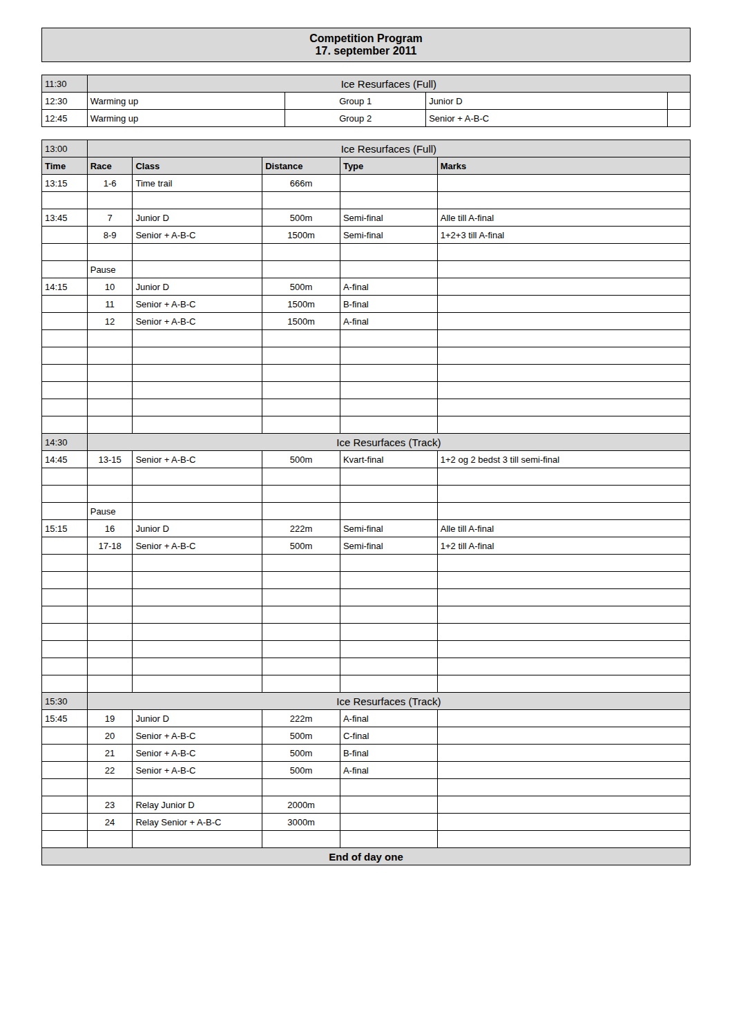| Competition Program 17. september 2011 |
| 11:30 | Ice Resurfaces (Full) |
| 12:30 | Warming up | Group 1 | Junior D | |
| 12:45 | Warming up | Group 2 | Senior + A-B-C | |
| 13:00 | Ice Resurfaces (Full) |
| Time | Race | Class | Distance | Type | Marks |
| 13:15 | 1-6 | Time trail | 666m | | |
| 13:45 | 7 | Junior D | 500m | Semi-final | Alle till A-final |
| | 8-9 | Senior + A-B-C | 1500m | Semi-final | 1+2+3 till A-final |
| | Pause | | | | |
| 14:15 | 10 | Junior D | 500m | A-final | |
| | 11 | Senior + A-B-C | 1500m | B-final | |
| | 12 | Senior + A-B-C | 1500m | A-final | |
| 14:30 | Ice Resurfaces (Track) |
| 14:45 | 13-15 | Senior + A-B-C | 500m | Kvart-final | 1+2 og 2 bedst 3 till semi-final |
| | Pause | | | | |
| 15:15 | 16 | Junior D | 222m | Semi-final | Alle till A-final |
| | 17-18 | Senior + A-B-C | 500m | Semi-final | 1+2 till A-final |
| 15:30 | Ice Resurfaces (Track) |
| 15:45 | 19 | Junior D | 222m | A-final | |
| | 20 | Senior + A-B-C | 500m | C-final | |
| | 21 | Senior + A-B-C | 500m | B-final | |
| | 22 | Senior + A-B-C | 500m | A-final | |
| | 23 | Relay Junior D | 2000m | | |
| | 24 | Relay Senior + A-B-C | 3000m | | |
| End of day one |